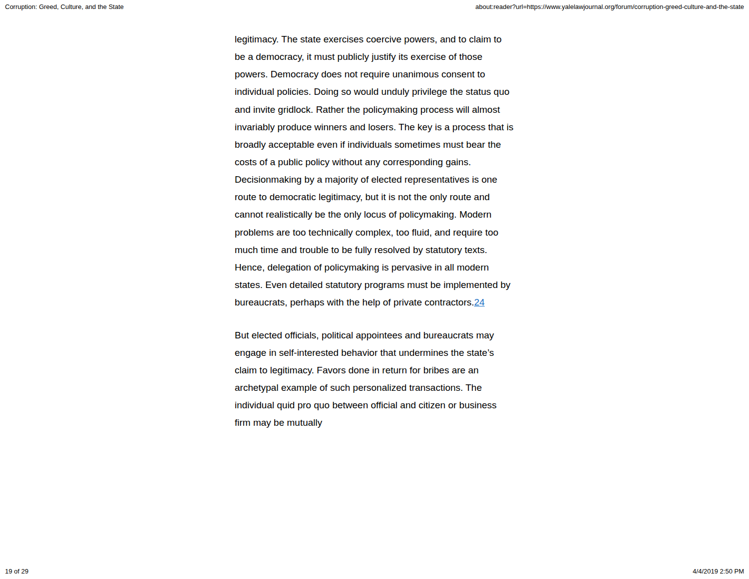Corruption: Greed, Culture, and the State
about:reader?url=https://www.yalelawjournal.org/forum/corruption-greed-culture-and-the-state
legitimacy. The state exercises coercive powers, and to claim to be a democracy, it must publicly justify its exercise of those powers. Democracy does not require unanimous consent to individual policies. Doing so would unduly privilege the status quo and invite gridlock. Rather the policymaking process will almost invariably produce winners and losers. The key is a process that is broadly acceptable even if individuals sometimes must bear the costs of a public policy without any corresponding gains. Decisionmaking by a majority of elected representatives is one route to democratic legitimacy, but it is not the only route and cannot realistically be the only locus of policymaking. Modern problems are too technically complex, too fluid, and require too much time and trouble to be fully resolved by statutory texts. Hence, delegation of policymaking is pervasive in all modern states. Even detailed statutory programs must be implemented by bureaucrats, perhaps with the help of private contractors.24
But elected officials, political appointees and bureaucrats may engage in self-interested behavior that undermines the state’s claim to legitimacy. Favors done in return for bribes are an archetypal example of such personalized transactions. The individual quid pro quo between official and citizen or business firm may be mutually
19 of 29
4/4/2019 2:50 PM